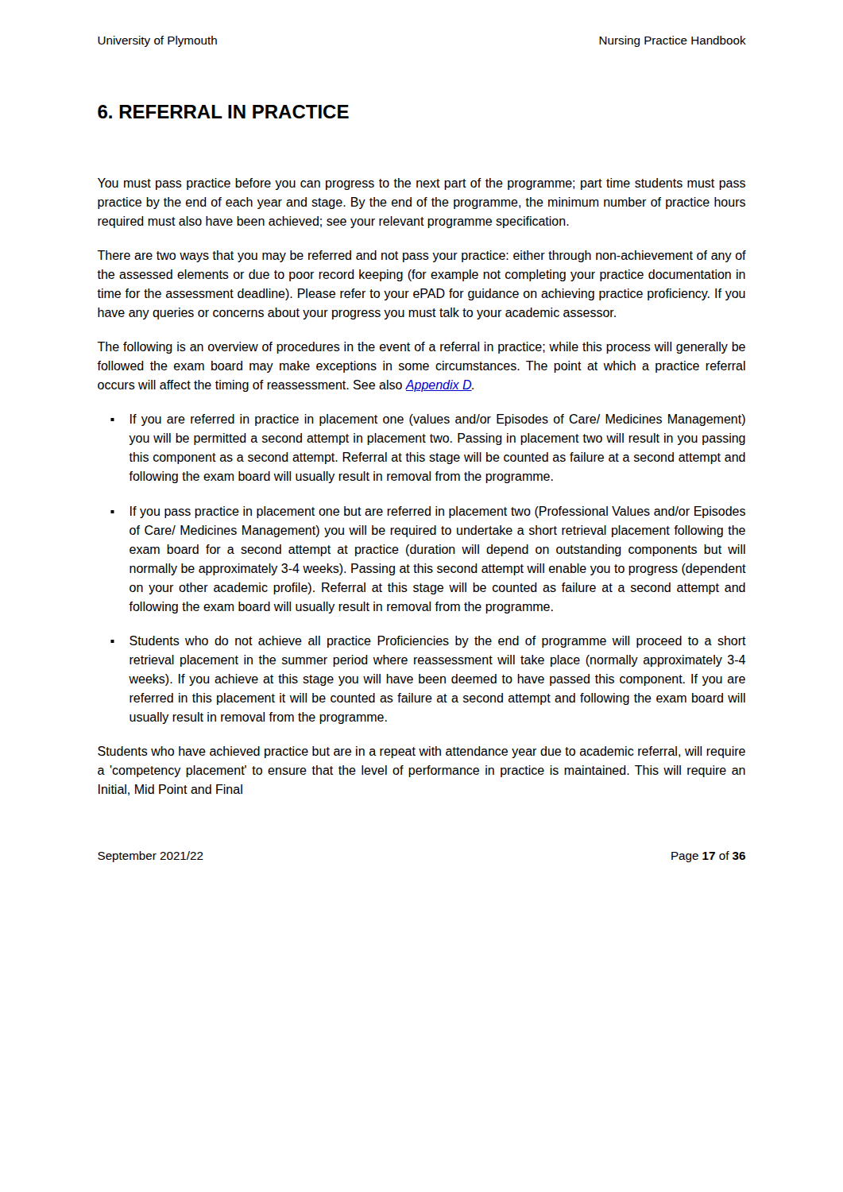University of Plymouth Nursing Practice Handbook
6. REFERRAL IN PRACTICE
You must pass practice before you can progress to the next part of the programme; part time students must pass practice by the end of each year and stage. By the end of the programme, the minimum number of practice hours required must also have been achieved; see your relevant programme specification.
There are two ways that you may be referred and not pass your practice: either through non-achievement of any of the assessed elements or due to poor record keeping (for example not completing your practice documentation in time for the assessment deadline). Please refer to your ePAD for guidance on achieving practice proficiency. If you have any queries or concerns about your progress you must talk to your academic assessor.
The following is an overview of procedures in the event of a referral in practice; while this process will generally be followed the exam board may make exceptions in some circumstances. The point at which a practice referral occurs will affect the timing of reassessment. See also Appendix D.
If you are referred in practice in placement one (values and/or Episodes of Care/ Medicines Management) you will be permitted a second attempt in placement two. Passing in placement two will result in you passing this component as a second attempt. Referral at this stage will be counted as failure at a second attempt and following the exam board will usually result in removal from the programme.
If you pass practice in placement one but are referred in placement two (Professional Values and/or Episodes of Care/ Medicines Management) you will be required to undertake a short retrieval placement following the exam board for a second attempt at practice (duration will depend on outstanding components but will normally be approximately 3-4 weeks). Passing at this second attempt will enable you to progress (dependent on your other academic profile). Referral at this stage will be counted as failure at a second attempt and following the exam board will usually result in removal from the programme.
Students who do not achieve all practice Proficiencies by the end of programme will proceed to a short retrieval placement in the summer period where reassessment will take place (normally approximately 3-4 weeks). If you achieve at this stage you will have been deemed to have passed this component. If you are referred in this placement it will be counted as failure at a second attempt and following the exam board will usually result in removal from the programme.
Students who have achieved practice but are in a repeat with attendance year due to academic referral, will require a 'competency placement' to ensure that the level of performance in practice is maintained. This will require an Initial, Mid Point and Final
September 2021/22 Page 17 of 36